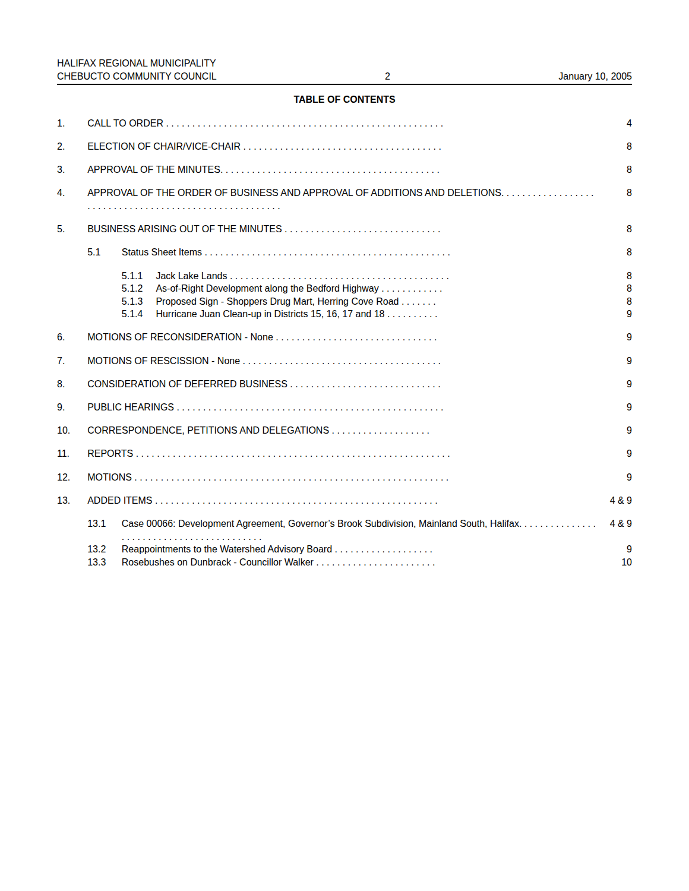HALIFAX REGIONAL MUNICIPALITY
CHEBUCTO COMMUNITY COUNCIL 2 January 10, 2005
TABLE OF CONTENTS
| 1. | CALL TO ORDER . . . . . . . . . . . . . . . . . . . . . . . . . . . . . . . . . . . . . . . . . . . . . . . . . . . . . | 4 |
| 2. | ELECTION OF CHAIR/VICE-CHAIR . . . . . . . . . . . . . . . . . . . . . . . . . . . . . . . . . . . . . . | 8 |
| 3. | APPROVAL OF THE MINUTES. . . . . . . . . . . . . . . . . . . . . . . . . . . . . . . . . . . . . . . . . . | 8 |
| 4. | APPROVAL OF THE ORDER OF BUSINESS AND APPROVAL OF ADDITIONS AND DELETIONS. . . . . . . . . . . . . . . . . . . . . . . . . . . . . . . . . . . . . . . . . . . . . . . . . . . . . . . | 8 |
| 5. | BUSINESS ARISING OUT OF THE MINUTES . . . . . . . . . . . . . . . . . . . . . . . . . . . . . . | 8 |
| | / 5.1 / Status Sheet Items . . . . . . . . . . . . . . . . . . . . . . . . . . . . . . . . . . . . . . . . . . . . . . . / 8 / |
| | / / 5.1.1 / Jack Lake Lands . . . . . . . . . . . . . . . . . . . . . . . . . . . . . . . . . . . . . . . . . . / 8 / / / 5.1.2 / As-of-Right Development along the Bedford Highway . . . . . . . . . . . . / 8 / / / 5.1.3 / Proposed Sign - Shoppers Drug Mart, Herring Cove Road . . . . . . . / 8 / / / 5.1.4 / Hurricane Juan Clean-up in Districts 15, 16, 17 and 18 . . . . . . . . . . / 9 / |
| 6. | MOTIONS OF RECONSIDERATION - None . . . . . . . . . . . . . . . . . . . . . . . . . . . . . . . | 9 |
| 7. | MOTIONS OF RESCISSION - None . . . . . . . . . . . . . . . . . . . . . . . . . . . . . . . . . . . . . . | 9 |
| 8. | CONSIDERATION OF DEFERRED BUSINESS . . . . . . . . . . . . . . . . . . . . . . . . . . . . . | 9 |
| 9. | PUBLIC HEARINGS . . . . . . . . . . . . . . . . . . . . . . . . . . . . . . . . . . . . . . . . . . . . . . . . . . . | 9 |
| 10. | CORRESPONDENCE, PETITIONS AND DELEGATIONS . . . . . . . . . . . . . . . . . . . | 9 |
| 11. | REPORTS . . . . . . . . . . . . . . . . . . . . . . . . . . . . . . . . . . . . . . . . . . . . . . . . . . . . . . . . . . . . | 9 |
| 12. | MOTIONS . . . . . . . . . . . . . . . . . . . . . . . . . . . . . . . . . . . . . . . . . . . . . . . . . . . . . . . . . . . . | 9 |
| 13. | ADDED ITEMS . . . . . . . . . . . . . . . . . . . . . . . . . . . . . . . . . . . . . . . . . . . . . . . . . . . . . . | 4 & 9 |
| | / 13.1 / Case 00066: Development Agreement, Governor’s Brook Subdivision, Mainland South, Halifax. . . . . . . . . . . . . . . . . . . . . . . . . . . . . . . . . . . . . . . . . . / 4 & 9 / / 13.2 / Reappointments to the Watershed Advisory Board . . . . . . . . . . . . . . . . . . . / 9 / / 13.3 / Rosebushes on Dunbrack - Councillor Walker . . . . . . . . . . . . . . . . . . . . . . . / 10 / |